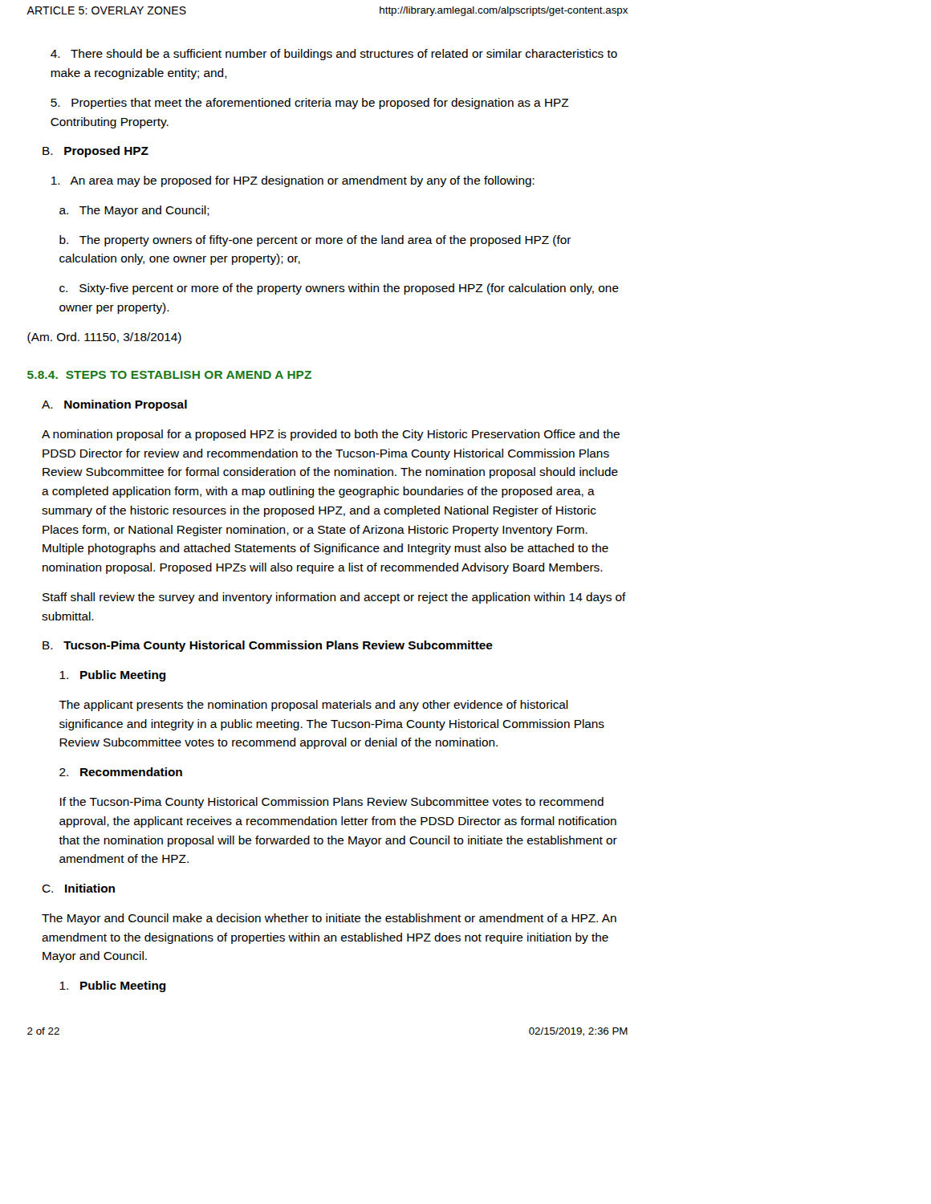ARTICLE 5: OVERLAY ZONES
http://library.amlegal.com/alpscripts/get-content.aspx
4. There should be a sufficient number of buildings and structures of related or similar characteristics to make a recognizable entity; and,
5. Properties that meet the aforementioned criteria may be proposed for designation as a HPZ Contributing Property.
B. Proposed HPZ
1. An area may be proposed for HPZ designation or amendment by any of the following:
a. The Mayor and Council;
b. The property owners of fifty-one percent or more of the land area of the proposed HPZ (for calculation only, one owner per property); or,
c. Sixty-five percent or more of the property owners within the proposed HPZ (for calculation only, one owner per property).
(Am. Ord. 11150, 3/18/2014)
5.8.4. STEPS TO ESTABLISH OR AMEND A HPZ
A. Nomination Proposal
A nomination proposal for a proposed HPZ is provided to both the City Historic Preservation Office and the PDSD Director for review and recommendation to the Tucson-Pima County Historical Commission Plans Review Subcommittee for formal consideration of the nomination. The nomination proposal should include a completed application form, with a map outlining the geographic boundaries of the proposed area, a summary of the historic resources in the proposed HPZ, and a completed National Register of Historic Places form, or National Register nomination, or a State of Arizona Historic Property Inventory Form. Multiple photographs and attached Statements of Significance and Integrity must also be attached to the nomination proposal. Proposed HPZs will also require a list of recommended Advisory Board Members.
Staff shall review the survey and inventory information and accept or reject the application within 14 days of submittal.
B. Tucson-Pima County Historical Commission Plans Review Subcommittee
1. Public Meeting
The applicant presents the nomination proposal materials and any other evidence of historical significance and integrity in a public meeting. The Tucson-Pima County Historical Commission Plans Review Subcommittee votes to recommend approval or denial of the nomination.
2. Recommendation
If the Tucson-Pima County Historical Commission Plans Review Subcommittee votes to recommend approval, the applicant receives a recommendation letter from the PDSD Director as formal notification that the nomination proposal will be forwarded to the Mayor and Council to initiate the establishment or amendment of the HPZ.
C. Initiation
The Mayor and Council make a decision whether to initiate the establishment or amendment of a HPZ. An amendment to the designations of properties within an established HPZ does not require initiation by the Mayor and Council.
1. Public Meeting
2 of 22
02/15/2019, 2:36 PM